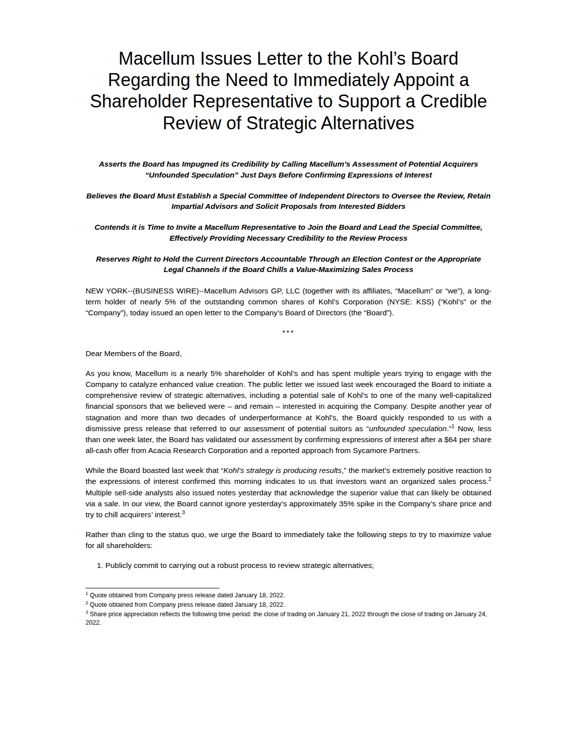Macellum Issues Letter to the Kohl’s Board Regarding the Need to Immediately Appoint a Shareholder Representative to Support a Credible Review of Strategic Alternatives
Asserts the Board has Impugned its Credibility by Calling Macellum’s Assessment of Potential Acquirers “Unfounded Speculation” Just Days Before Confirming Expressions of Interest
Believes the Board Must Establish a Special Committee of Independent Directors to Oversee the Review, Retain Impartial Advisors and Solicit Proposals from Interested Bidders
Contends it is Time to Invite a Macellum Representative to Join the Board and Lead the Special Committee, Effectively Providing Necessary Credibility to the Review Process
Reserves Right to Hold the Current Directors Accountable Through an Election Contest or the Appropriate Legal Channels if the Board Chills a Value-Maximizing Sales Process
NEW YORK--(BUSINESS WIRE)--Macellum Advisors GP, LLC (together with its affiliates, “Macellum” or “we”), a long-term holder of nearly 5% of the outstanding common shares of Kohl’s Corporation (NYSE: KSS) (“Kohl’s” or the “Company”), today issued an open letter to the Company’s Board of Directors (the “Board”).
***
Dear Members of the Board,
As you know, Macellum is a nearly 5% shareholder of Kohl’s and has spent multiple years trying to engage with the Company to catalyze enhanced value creation. The public letter we issued last week encouraged the Board to initiate a comprehensive review of strategic alternatives, including a potential sale of Kohl’s to one of the many well-capitalized financial sponsors that we believed were – and remain – interested in acquiring the Company. Despite another year of stagnation and more than two decades of underperformance at Kohl’s, the Board quickly responded to us with a dismissive press release that referred to our assessment of potential suitors as “unfounded speculation.”1 Now, less than one week later, the Board has validated our assessment by confirming expressions of interest after a $64 per share all-cash offer from Acacia Research Corporation and a reported approach from Sycamore Partners.
While the Board boasted last week that “Kohl’s strategy is producing results,” the market’s extremely positive reaction to the expressions of interest confirmed this morning indicates to us that investors want an organized sales process.2 Multiple sell-side analysts also issued notes yesterday that acknowledge the superior value that can likely be obtained via a sale. In our view, the Board cannot ignore yesterday’s approximately 35% spike in the Company’s share price and try to chill acquirers’ interest.3
Rather than cling to the status quo, we urge the Board to immediately take the following steps to try to maximize value for all shareholders:
Publicly commit to carrying out a robust process to review strategic alternatives;
1 Quote obtained from Company press release dated January 18, 2022.
2 Quote obtained from Company press release dated January 18, 2022.
3 Share price appreciation reflects the following time period: the close of trading on January 21, 2022 through the close of trading on January 24, 2022.